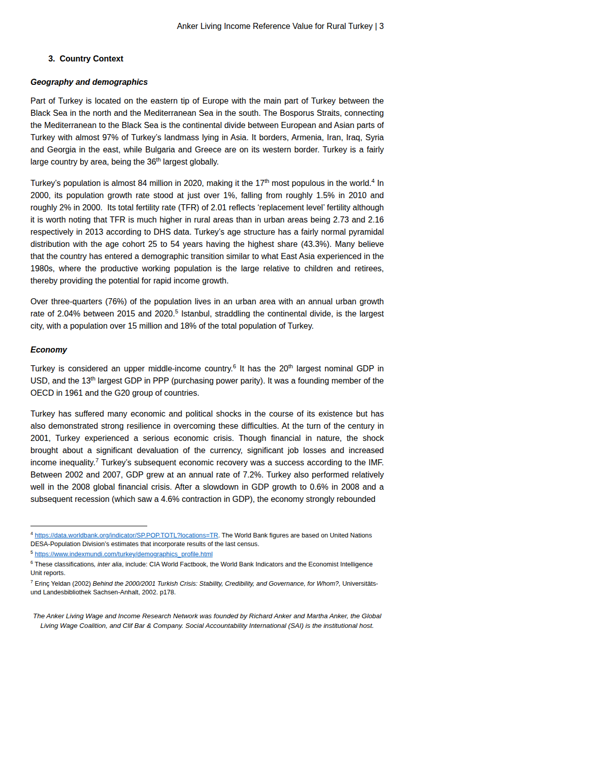Anker Living Income Reference Value for Rural Turkey | 3
3. Country Context
Geography and demographics
Part of Turkey is located on the eastern tip of Europe with the main part of Turkey between the Black Sea in the north and the Mediterranean Sea in the south. The Bosporus Straits, connecting the Mediterranean to the Black Sea is the continental divide between European and Asian parts of Turkey with almost 97% of Turkey’s landmass lying in Asia. It borders, Armenia, Iran, Iraq, Syria and Georgia in the east, while Bulgaria and Greece are on its western border. Turkey is a fairly large country by area, being the 36th largest globally.
Turkey’s population is almost 84 million in 2020, making it the 17th most populous in the world.4 In 2000, its population growth rate stood at just over 1%, falling from roughly 1.5% in 2010 and roughly 2% in 2000. Its total fertility rate (TFR) of 2.01 reflects ‘replacement level’ fertility although it is worth noting that TFR is much higher in rural areas than in urban areas being 2.73 and 2.16 respectively in 2013 according to DHS data. Turkey’s age structure has a fairly normal pyramidal distribution with the age cohort 25 to 54 years having the highest share (43.3%). Many believe that the country has entered a demographic transition similar to what East Asia experienced in the 1980s, where the productive working population is the large relative to children and retirees, thereby providing the potential for rapid income growth.
Over three-quarters (76%) of the population lives in an urban area with an annual urban growth rate of 2.04% between 2015 and 2020.5 Istanbul, straddling the continental divide, is the largest city, with a population over 15 million and 18% of the total population of Turkey.
Economy
Turkey is considered an upper middle-income country.6 It has the 20th largest nominal GDP in USD, and the 13th largest GDP in PPP (purchasing power parity). It was a founding member of the OECD in 1961 and the G20 group of countries.
Turkey has suffered many economic and political shocks in the course of its existence but has also demonstrated strong resilience in overcoming these difficulties. At the turn of the century in 2001, Turkey experienced a serious economic crisis. Though financial in nature, the shock brought about a significant devaluation of the currency, significant job losses and increased income inequality.7 Turkey’s subsequent economic recovery was a success according to the IMF. Between 2002 and 2007, GDP grew at an annual rate of 7.2%. Turkey also performed relatively well in the 2008 global financial crisis. After a slowdown in GDP growth to 0.6% in 2008 and a subsequent recession (which saw a 4.6% contraction in GDP), the economy strongly rebounded
4 https://data.worldbank.org/indicator/SP.POP.TOTL?locations=TR. The World Bank figures are based on United Nations DESA-Population Division’s estimates that incorporate results of the last census.
5 https://www.indexmundi.com/turkey/demographics_profile.html
6 These classifications, inter alia, include: CIA World Factbook, the World Bank Indicators and the Economist Intelligence Unit reports.
7 Erinç Yeldan (2002) Behind the 2000/2001 Turkish Crisis: Stability, Credibility, and Governance, for Whom?, Universitäts- und Landesbibliothek Sachsen-Anhalt, 2002. p178.
The Anker Living Wage and Income Research Network was founded by Richard Anker and Martha Anker, the Global Living Wage Coalition, and Clif Bar & Company. Social Accountability International (SAI) is the institutional host.